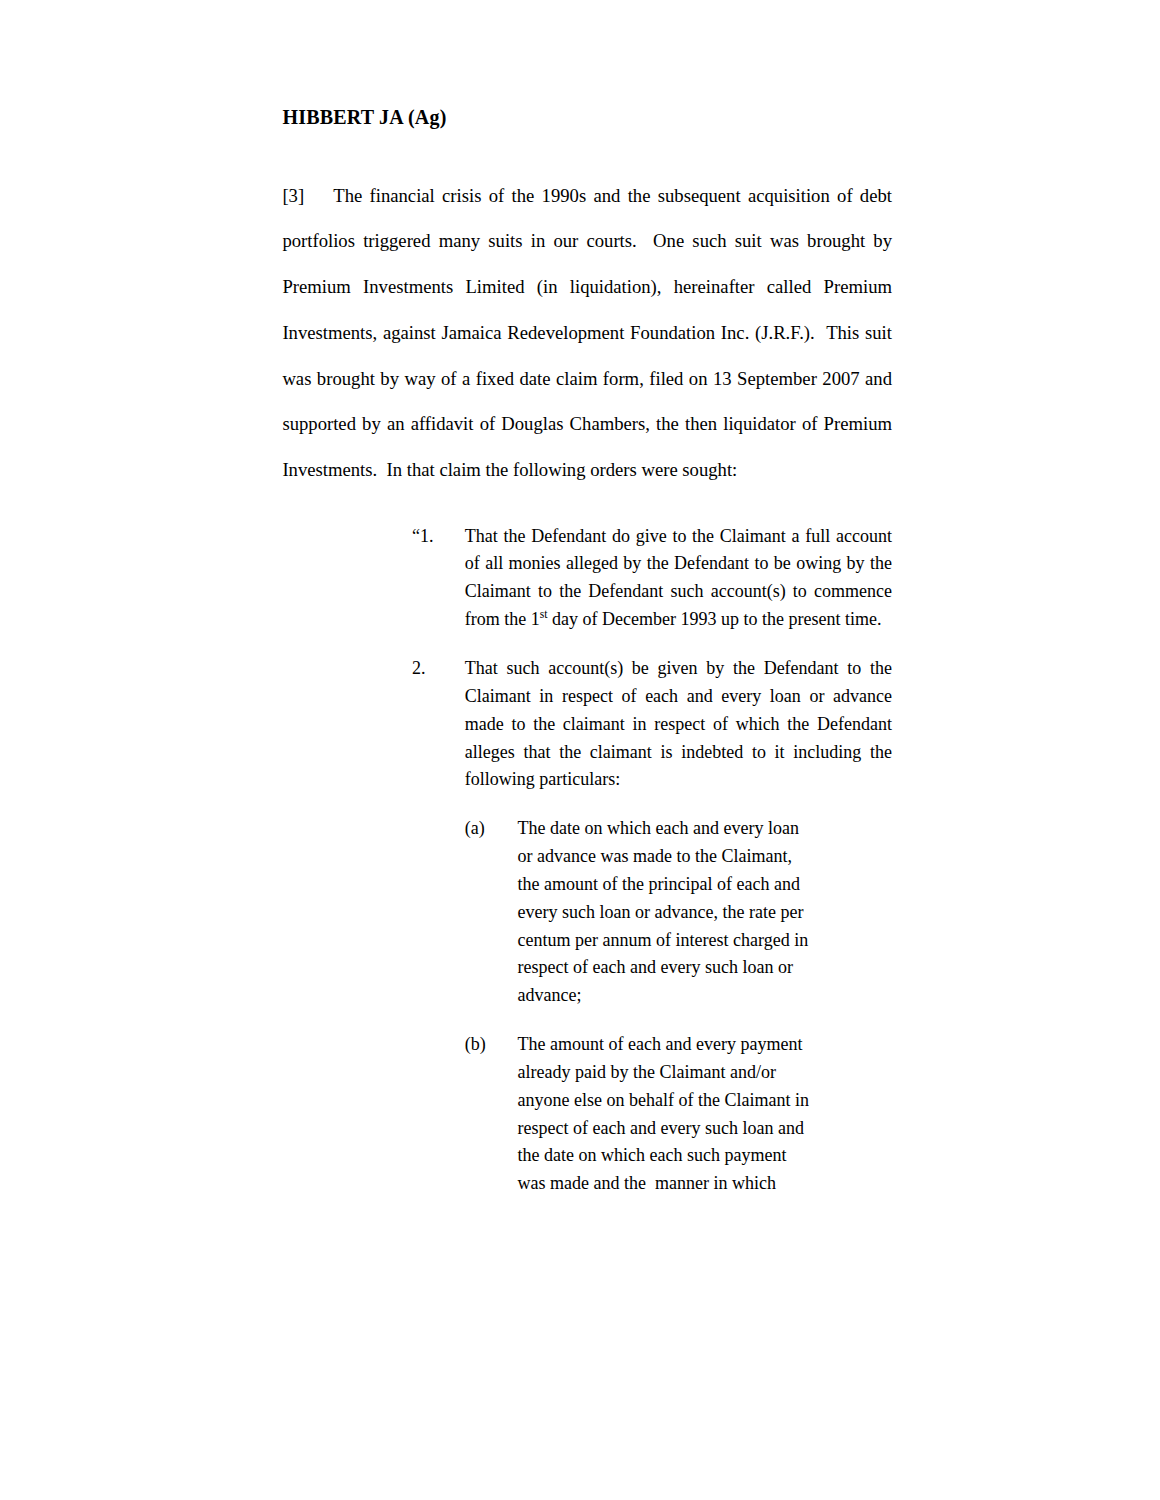HIBBERT JA (Ag)
[3] The financial crisis of the 1990s and the subsequent acquisition of debt portfolios triggered many suits in our courts. One such suit was brought by Premium Investments Limited (in liquidation), hereinafter called Premium Investments, against Jamaica Redevelopment Foundation Inc. (J.R.F.). This suit was brought by way of a fixed date claim form, filed on 13 September 2007 and supported by an affidavit of Douglas Chambers, the then liquidator of Premium Investments. In that claim the following orders were sought:
“1.
That the Defendant do give to the Claimant a full account of all monies alleged by the Defendant to be owing by the Claimant to the Defendant such account(s) to commence from the 1st day of December 1993 up to the present time.
2.
That such account(s) be given by the Defendant to the Claimant in respect of each and every loan or advance made to the claimant in respect of which the Defendant alleges that the claimant is indebted to it including the following particulars:
(a)
The date on which each and every loan or advance was made to the Claimant, the amount of the principal of each and every such loan or advance, the rate per centum per annum of interest charged in respect of each and every such loan or advance;
(b)
The amount of each and every payment already paid by the Claimant and/or anyone else on behalf of the Claimant in respect of each and every such loan and the date on which each such payment was made and the manner in which